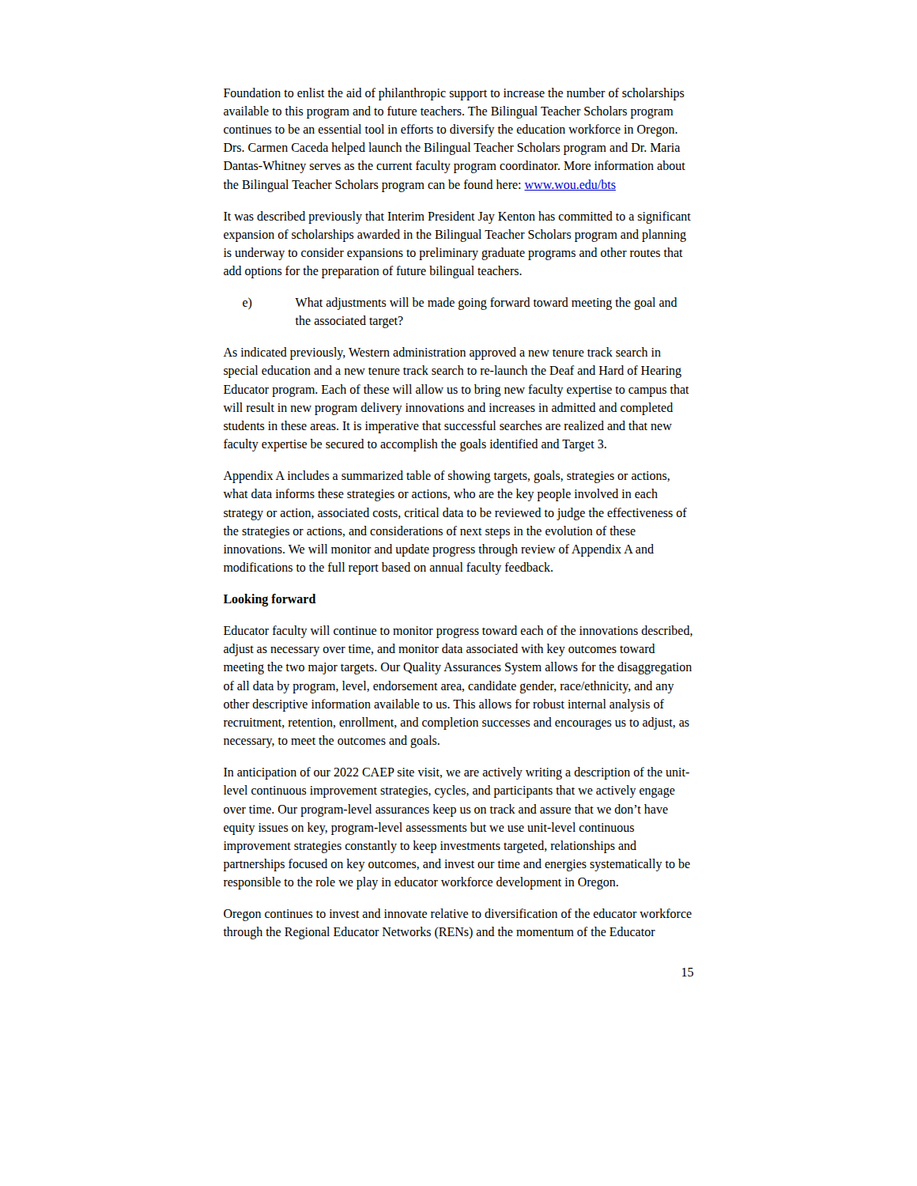Foundation to enlist the aid of philanthropic support to increase the number of scholarships available to this program and to future teachers. The Bilingual Teacher Scholars program continues to be an essential tool in efforts to diversify the education workforce in Oregon. Drs. Carmen Caceda helped launch the Bilingual Teacher Scholars program and Dr. Maria Dantas-Whitney serves as the current faculty program coordinator. More information about the Bilingual Teacher Scholars program can be found here: www.wou.edu/bts
It was described previously that Interim President Jay Kenton has committed to a significant expansion of scholarships awarded in the Bilingual Teacher Scholars program and planning is underway to consider expansions to preliminary graduate programs and other routes that add options for the preparation of future bilingual teachers.
e) What adjustments will be made going forward toward meeting the goal and the associated target?
As indicated previously, Western administration approved a new tenure track search in special education and a new tenure track search to re-launch the Deaf and Hard of Hearing Educator program. Each of these will allow us to bring new faculty expertise to campus that will result in new program delivery innovations and increases in admitted and completed students in these areas. It is imperative that successful searches are realized and that new faculty expertise be secured to accomplish the goals identified and Target 3.
Appendix A includes a summarized table of showing targets, goals, strategies or actions, what data informs these strategies or actions, who are the key people involved in each strategy or action, associated costs, critical data to be reviewed to judge the effectiveness of the strategies or actions, and considerations of next steps in the evolution of these innovations. We will monitor and update progress through review of Appendix A and modifications to the full report based on annual faculty feedback.
Looking forward
Educator faculty will continue to monitor progress toward each of the innovations described, adjust as necessary over time, and monitor data associated with key outcomes toward meeting the two major targets. Our Quality Assurances System allows for the disaggregation of all data by program, level, endorsement area, candidate gender, race/ethnicity, and any other descriptive information available to us. This allows for robust internal analysis of recruitment, retention, enrollment, and completion successes and encourages us to adjust, as necessary, to meet the outcomes and goals.
In anticipation of our 2022 CAEP site visit, we are actively writing a description of the unit-level continuous improvement strategies, cycles, and participants that we actively engage over time. Our program-level assurances keep us on track and assure that we don’t have equity issues on key, program-level assessments but we use unit-level continuous improvement strategies constantly to keep investments targeted, relationships and partnerships focused on key outcomes, and invest our time and energies systematically to be responsible to the role we play in educator workforce development in Oregon.
Oregon continues to invest and innovate relative to diversification of the educator workforce through the Regional Educator Networks (RENs) and the momentum of the Educator
15